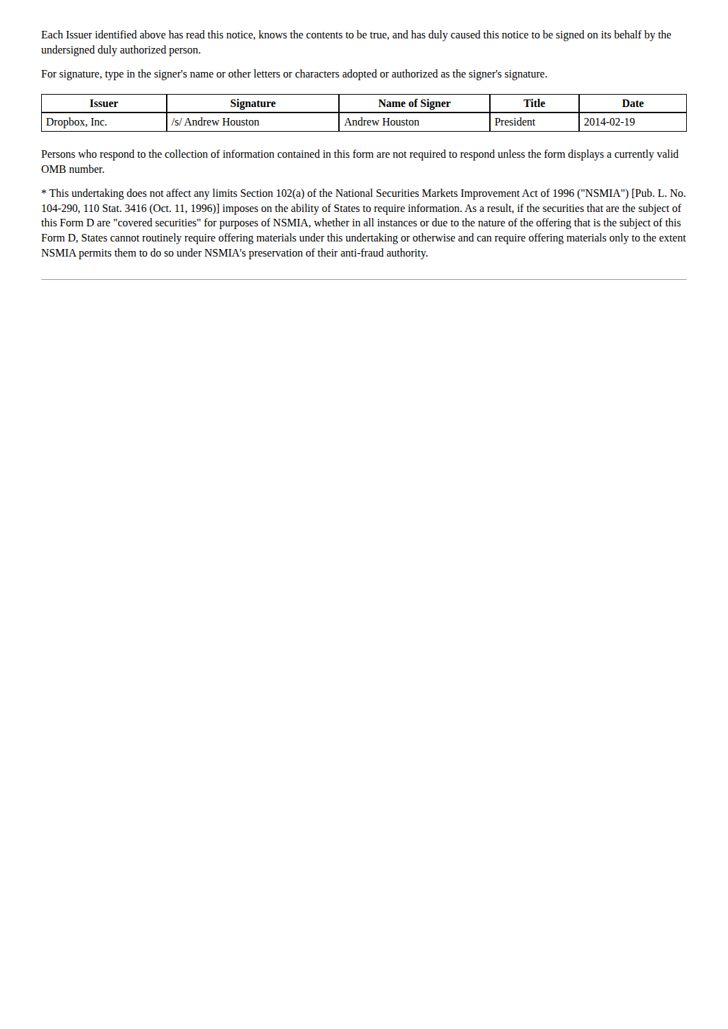Each Issuer identified above has read this notice, knows the contents to be true, and has duly caused this notice to be signed on its behalf by the undersigned duly authorized person.
For signature, type in the signer's name or other letters or characters adopted or authorized as the signer's signature.
| Issuer | Signature | Name of Signer | Title | Date |
| --- | --- | --- | --- | --- |
| Dropbox, Inc. | /s/ Andrew Houston | Andrew Houston | President | 2014-02-19 |
Persons who respond to the collection of information contained in this form are not required to respond unless the form displays a currently valid OMB number.
* This undertaking does not affect any limits Section 102(a) of the National Securities Markets Improvement Act of 1996 ("NSMIA") [Pub. L. No. 104-290, 110 Stat. 3416 (Oct. 11, 1996)] imposes on the ability of States to require information. As a result, if the securities that are the subject of this Form D are "covered securities" for purposes of NSMIA, whether in all instances or due to the nature of the offering that is the subject of this Form D, States cannot routinely require offering materials under this undertaking or otherwise and can require offering materials only to the extent NSMIA permits them to do so under NSMIA's preservation of their anti-fraud authority.